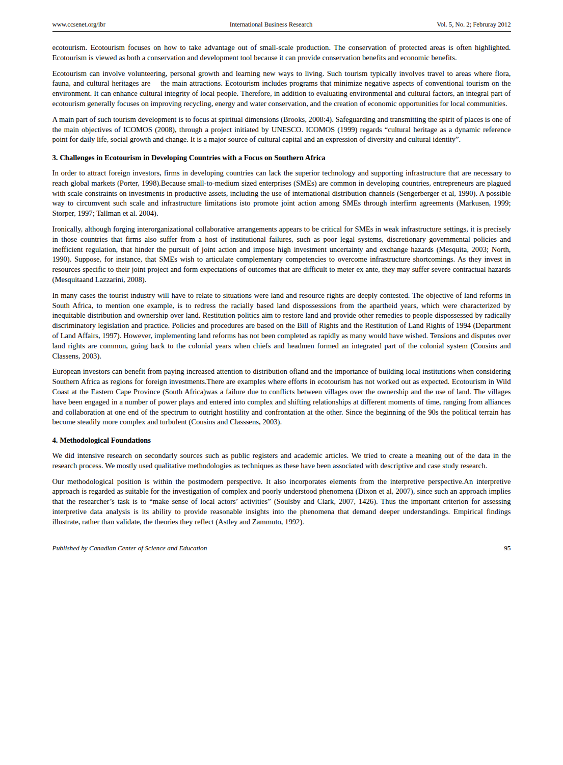www.ccsenet.org/ibr International Business Research Vol. 5, No. 2; Februray 2012
ecotourism. Ecotourism focuses on how to take advantage out of small-scale production. The conservation of protected areas is often highlighted. Ecotourism is viewed as both a conservation and development tool because it can provide conservation benefits and economic benefits.
Ecotourism can involve volunteering, personal growth and learning new ways to living. Such tourism typically involves travel to areas where flora, fauna, and cultural heritages are the main attractions. Ecotourism includes programs that minimize negative aspects of conventional tourism on the environment. It can enhance cultural integrity of local people. Therefore, in addition to evaluating environmental and cultural factors, an integral part of ecotourism generally focuses on improving recycling, energy and water conservation, and the creation of economic opportunities for local communities.
A main part of such tourism development is to focus at spiritual dimensions (Brooks, 2008:4). Safeguarding and transmitting the spirit of places is one of the main objectives of ICOMOS (2008), through a project initiated by UNESCO. ICOMOS (1999) regards “cultural heritage as a dynamic reference point for daily life, social growth and change. It is a major source of cultural capital and an expression of diversity and cultural identity”.
3. Challenges in Ecotourism in Developing Countries with a Focus on Southern Africa
In order to attract foreign investors, firms in developing countries can lack the superior technology and supporting infrastructure that are necessary to reach global markets (Porter, 1998).Because small-to-medium sized enterprises (SMEs) are common in developing countries, entrepreneurs are plagued with scale constraints on investments in productive assets, including the use of international distribution channels (Sengerberger et al, 1990). A possible way to circumvent such scale and infrastructure limitations isto promote joint action among SMEs through interfirm agreements (Markusen, 1999; Storper, 1997; Tallman et al. 2004).
Ironically, although forging interorganizational collaborative arrangements appears to be critical for SMEs in weak infrastructure settings, it is precisely in those countries that firms also suffer from a host of institutional failures, such as poor legal systems, discretionary governmental policies and inefficient regulation, that hinder the pursuit of joint action and impose high investment uncertainty and exchange hazards (Mesquita, 2003; North, 1990). Suppose, for instance, that SMEs wish to articulate complementary competencies to overcome infrastructure shortcomings. As they invest in resources specific to their joint project and form expectations of outcomes that are difficult to meter ex ante, they may suffer severe contractual hazards (Mesquitaand Lazzarini, 2008).
In many cases the tourist industry will have to relate to situations were land and resource rights are deeply contested. The objective of land reforms in South Africa, to mention one example, is to redress the racially based land dispossessions from the apartheid years, which were characterized by inequitable distribution and ownership over land. Restitution politics aim to restore land and provide other remedies to people dispossessed by radically discriminatory legislation and practice. Policies and procedures are based on the Bill of Rights and the Restitution of Land Rights of 1994 (Department of Land Affairs, 1997). However, implementing land reforms has not been completed as rapidly as many would have wished. Tensions and disputes over land rights are common, going back to the colonial years when chiefs and headmen formed an integrated part of the colonial system (Cousins and Classens, 2003).
European investors can benefit from paying increased attention to distribution ofland and the importance of building local institutions when considering Southern Africa as regions for foreign investments.There are examples where efforts in ecotourism has not worked out as expected. Ecotourism in Wild Coast at the Eastern Cape Province (South Africa)was a failure due to conflicts between villages over the ownership and the use of land. The villages have been engaged in a number of power plays and entered into complex and shifting relationships at different moments of time, ranging from alliances and collaboration at one end of the spectrum to outright hostility and confrontation at the other. Since the beginning of the 90s the political terrain has become steadily more complex and turbulent (Cousins and Classsens, 2003).
4. Methodological Foundations
We did intensive research on secondarly sources such as public registers and academic articles. We tried to create a meaning out of the data in the research process. We mostly used qualitative methodologies as techniques as these have been associated with descriptive and case study research.
Our methodological position is within the postmodern perspective. It also incorporates elements from the interpretive perspective.An interpretive approach is regarded as suitable for the investigation of complex and poorly understood phenomena (Dixon et al, 2007), since such an approach implies that the researcher’s task is to “make sense of local actors’ activities” (Soulsby and Clark, 2007, 1426). Thus the important criterion for assessing interpretive data analysis is its ability to provide reasonable insights into the phenomena that demand deeper understandings. Empirical findings illustrate, rather than validate, the theories they reflect (Astley and Zammuto, 1992).
Published by Canadian Center of Science and Education 95